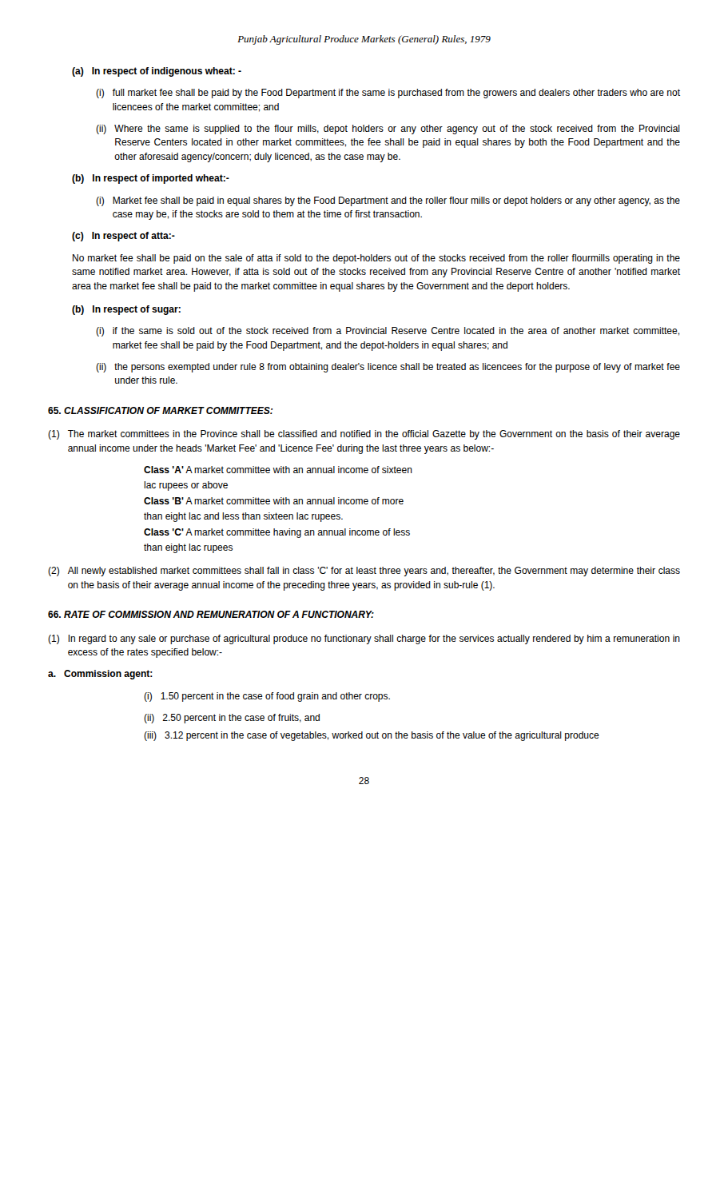Punjab Agricultural Produce Markets (General) Rules, 1979
(a)
In respect of indigenous wheat: -
(i)
full market fee shall be paid by the Food Department if the same is purchased from the growers and dealers other traders who are not licencees of the market committee; and
(ii)
Where the same is supplied to the flour mills, depot holders or any other agency out of the stock received from the Provincial Reserve Centers located in other market committees, the fee shall be paid in equal shares by both the Food Department and the other aforesaid agency/concern; duly licenced, as the case may be.
(b)
In respect of imported wheat:-
(i)
Market fee shall be paid in equal shares by the Food Department and the roller flour mills or depot holders or any other agency, as the case may be, if the stocks are sold to them at the time of first transaction.
(c)
In respect of atta:-
No market fee shall be paid on the sale of atta if sold to the depot-holders out of the stocks received from the roller flourmills operating in the same notified market area. However, if atta is sold out of the stocks received from any Provincial Reserve Centre of another 'notified market area the market fee shall be paid to the market committee in equal shares by the Government and the deport holders.
(b)
In respect of sugar:
(i)
if the same is sold out of the stock received from a Provincial Reserve Centre located in the area of another market committee, market fee shall be paid by the Food Department, and the depot-holders in equal shares; and
(ii)
the persons exempted under rule 8 from obtaining dealer's licence shall be treated as licencees for the purpose of levy of market fee under this rule.
65. CLASSIFICATION OF MARKET COMMITTEES:
(1)
The market committees in the Province shall be classified and notified in the official Gazette by the Government on the basis of their average annual income under the heads 'Market Fee' and 'Licence Fee' during the last three years as below:-
Class 'A' A market committee with an annual income of sixteen
lac rupees or above
Class 'B' A market committee with an annual income of more
than eight lac and less than sixteen lac rupees.
Class 'C' A market committee having an annual income of less
than eight lac rupees
(2)
All newly established market committees shall fall in class 'C' for at least three years and, thereafter, the Government may determine their class on the basis of their average annual income of the preceding three years, as provided in sub-rule (1).
66. RATE OF COMMISSION AND REMUNERATION OF A FUNCTIONARY:
(1)
In regard to any sale or purchase of agricultural produce no functionary shall charge for the services actually rendered by him a remuneration in excess of the rates specified below:-
a.
Commission agent:
(i)
1.50 percent in the case of food grain and other crops.
(ii)
2.50 percent in the case of fruits, and
(iii)
3.12 percent in the case of vegetables, worked out on the basis of the value of the agricultural produce
28